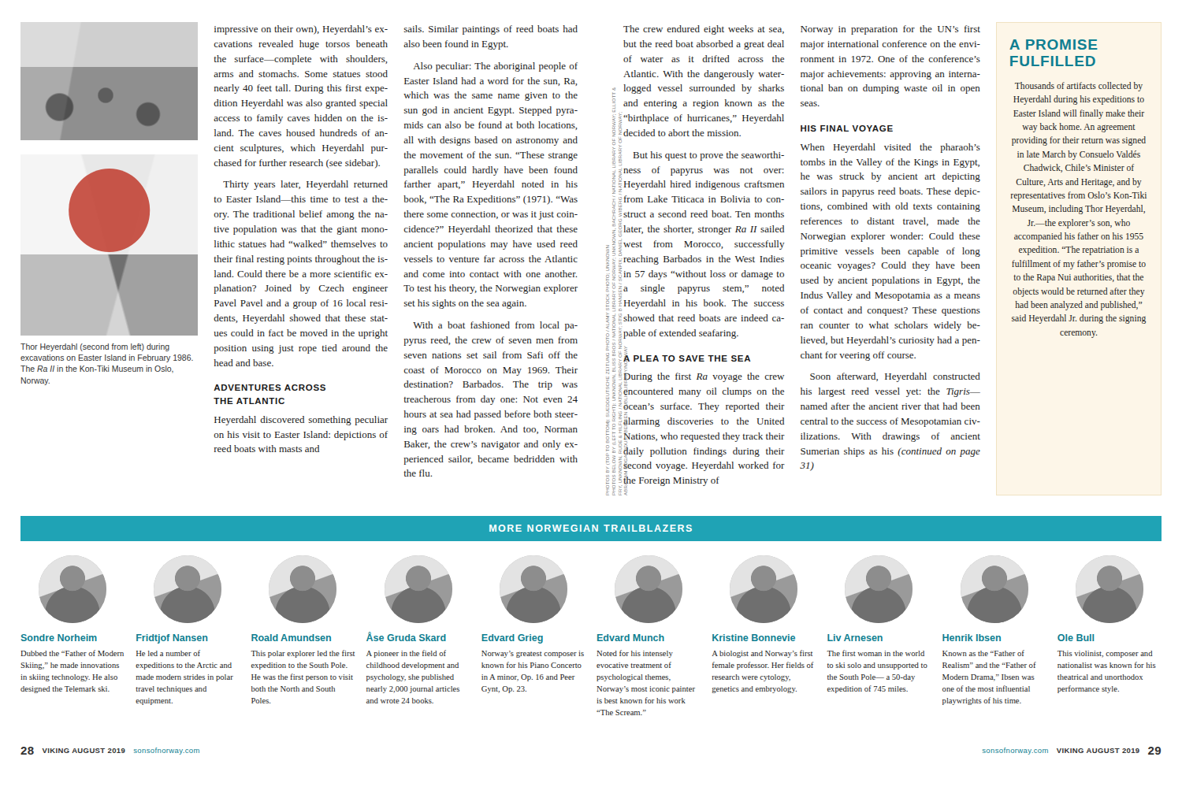Thor Heyerdahl (second from left) during excavations on Easter Island in February 1986. The Ra II in the Kon-Tiki Museum in Oslo, Norway.
impressive on their own), Heyerdahl’s excavations revealed huge torsos beneath the surface—complete with shoulders, arms and stomachs. Some statues stood nearly 40 feet tall. During this first expedition Heyerdahl was also granted special access to family caves hidden on the island. The caves housed hundreds of ancient sculptures, which Heyerdahl purchased for further research (see sidebar).
Thirty years later, Heyerdahl returned to Easter Island—this time to test a theory. The traditional belief among the native population was that the giant monolithic statues had “walked” themselves to their final resting points throughout the island. Could there be a more scientific explanation? Joined by Czech engineer Pavel Pavel and a group of 16 local residents, Heyerdahl showed that these statues could in fact be moved in the upright position using just rope tied around the head and base.
Adventures Across
the Atlantic
Heyerdahl discovered something peculiar on his visit to Easter Island: depictions of reed boats with masts and
sails. Similar paintings of reed boats had also been found in Egypt.
Also peculiar: The aboriginal people of Easter Island had a word for the sun, Ra, which was the same name given to the sun god in ancient Egypt. Stepped pyramids can also be found at both locations, all with designs based on astronomy and the movement of the sun. “These strange parallels could hardly have been found farther apart,” Heyerdahl noted in his book, “The Ra Expeditions” (1971). “Was there some connection, or was it just coincidence?” Heyerdahl theorized that these ancient populations may have used reed vessels to venture far across the Atlantic and come into contact with one another. To test his theory, the Norwegian explorer set his sights on the sea again.
With a boat fashioned from local papyrus reed, the crew of seven men from seven nations set sail from Safi off the coast of Morocco on May 1969. Their destination? Barbados. The trip was treacherous from day one: Not even 24 hours at sea had passed before both steering oars had broken. And too, Norman Baker, the crew’s navigator and only experienced sailor, became bedridden with the flu.
PHOTOS BY (TOP TO BOTTOM): SUEDDEUTSCHE ZEITUNG PHOTO / ALAMY STOCK PHOTO; UNKNOWN
PHOTOS BELOW BY (LEFT TO RIGHT): UNKNOWN, BLISS BROS / NATIONAL LIBRARY OF NORWAY; UNKNOWN, BACHRACH / NATIONAL LIBRARY OF NORWAY; ELLIOTT & FRY, UNKNOWN, RUDE & HILFLING / NATIONAL LIBRARY OF NORWAY; STIG B HANSEN / SCANPIX; DANIEL GEORG WIBERG / NATIONAL LIBRARY OF NORWAY; ABRAHAM BOGAERDUS / BERGEN PUBLIC LIBRARY/NORWAY
The crew endured eight weeks at sea, but the reed boat absorbed a great deal of water as it drifted across the Atlantic. With the dangerously waterlogged vessel surrounded by sharks and entering a region known as the “birthplace of hurricanes,” Heyerdahl decided to abort the mission.
But his quest to prove the seaworthiness of papyrus was not over: Heyerdahl hired indigenous craftsmen from Lake Titicaca in Bolivia to construct a second reed boat. Ten months later, the shorter, stronger Ra II sailed west from Morocco, successfully reaching Barbados in the West Indies in 57 days “without loss or damage to a single papyrus stem,” noted Heyerdahl in his book. The success showed that reed boats are indeed capable of extended seafaring.
A Plea to Save the Sea
During the first Ra voyage the crew encountered many oil clumps on the ocean’s surface. They reported their alarming discoveries to the United Nations, who requested they track their daily pollution findings during their second voyage. Heyerdahl worked for the Foreign Ministry of
Norway in preparation for the UN’s first major international conference on the environment in 1972. One of the conference’s major achievements: approving an international ban on dumping waste oil in open seas.
His Final Voyage
When Heyerdahl visited the pharaoh’s tombs in the Valley of the Kings in Egypt, he was struck by ancient art depicting sailors in papyrus reed boats. These depictions, combined with old texts containing references to distant travel, made the Norwegian explorer wonder: Could these primitive vessels been capable of long oceanic voyages? Could they have been used by ancient populations in Egypt, the Indus Valley and Mesopotamia as a means of contact and conquest? These questions ran counter to what scholars widely believed, but Heyerdahl’s curiosity had a penchant for veering off course.
Soon afterward, Heyerdahl constructed his largest reed vessel yet: the Tigris—named after the ancient river that had been central to the success of Mesopotamian civilizations. With drawings of ancient Sumerian ships as his (continued on page 31)
A Promise
Fulfilled
Thousands of artifacts collected by Heyerdahl during his expeditions to Easter Island will finally make their way back home. An agreement providing for their return was signed in late March by Consuelo Valdés Chadwick, Chile’s Minister of Culture, Arts and Heritage, and by representatives from Oslo’s Kon-Tiki Museum, including Thor Heyerdahl, Jr.—the explorer’s son, who accompanied his father on his 1955 expedition. “The repatriation is a fulfillment of my father’s promise to to the Rapa Nui authorities, that the objects would be returned after they had been analyzed and published,” said Heyerdahl Jr. during the signing ceremony.
More Norwegian Trailblazers
Sondre Norheim
Dubbed the “Father of Modern Skiing,” he made innovations in skiing technology. He also designed the Telemark ski.
Fridtjof Nansen
He led a number of expeditions to the Arctic and made modern strides in polar travel techniques and equipment.
Roald Amundsen
This polar explorer led the first expedition to the South Pole. He was the first person to visit both the North and South Poles.
Åse Gruda Skard
A pioneer in the field of childhood development and psychology, she published nearly 2,000 journal articles and wrote 24 books.
Edvard Grieg
Norway’s greatest composer is known for his Piano Concerto in A minor, Op. 16 and Peer Gynt, Op. 23.
Edvard Munch
Noted for his intensely evocative treatment of psychological themes, Norway’s most iconic painter is best known for his work “The Scream.”
Kristine Bonnevie
A biologist and Norway’s first female professor. Her fields of research were cytology, genetics and embryology.
Liv Arnesen
The first woman in the world to ski solo and unsupported to the South Pole— a 50-day expedition of 745 miles.
Henrik Ibsen
Known as the “Father of Realism” and the “Father of Modern Drama,” Ibsen was one of the most influential playwrights of his time.
Ole Bull
This violinist, composer and nationalist was known for his theatrical and unorthodox performance style.
28 VIKING AUGUST 2019 sonsofnorway.com
sonsofnorway.com VIKING AUGUST 2019 29